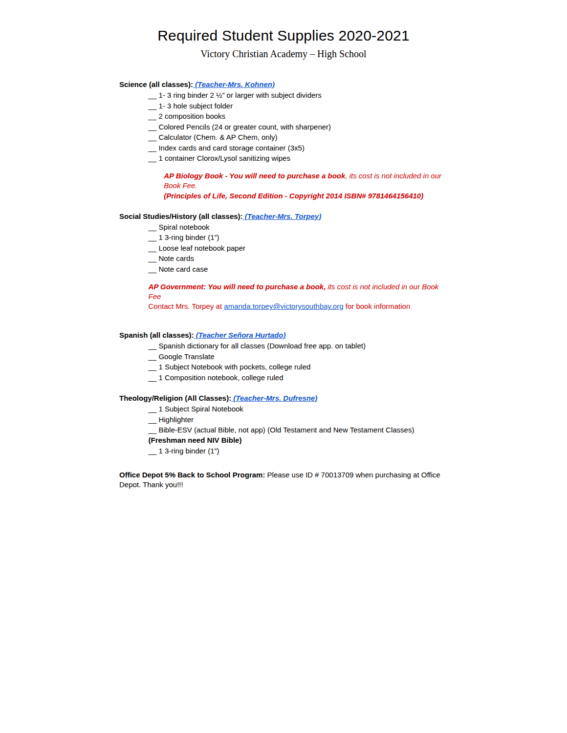Required Student Supplies 2020-2021
Victory Christian Academy – High School
Science (all classes): (Teacher-Mrs. Kohnen)
1- 3 ring binder 2 ½” or larger with subject dividers
1- 3 hole subject folder
2 composition books
Colored Pencils (24 or greater count, with sharpener)
Calculator (Chem. & AP Chem, only)
Index cards and card storage container (3x5)
1 container Clorox/Lysol sanitizing wipes
AP Biology Book - You will need to purchase a book, its cost is not included in our Book Fee.
(Principles of Life, Second Edition - Copyright 2014 ISBN# 9781464156410)
Social Studies/History (all classes): (Teacher-Mrs. Torpey)
Spiral notebook
1 3-ring binder (1”)
Loose leaf notebook paper
Note cards
Note card case
AP Government: You will need to purchase a book, its cost is not included in our Book Fee
Contact Mrs. Torpey at amanda.torpey@victorysouthbay.org for book information
Spanish (all classes): (Teacher Señora Hurtado)
Spanish dictionary for all classes (Download free app. on tablet)
Google Translate
1 Subject Notebook with pockets, college ruled
1 Composition notebook, college ruled
Theology/Religion (All Classes): (Teacher-Mrs. Dufresne)
1 Subject Spiral Notebook
Highlighter
Bible-ESV (actual Bible, not app) (Old Testament and New Testament Classes)
(Freshman need NIV Bible)
1 3-ring binder (1”)
Office Depot 5% Back to School Program: Please use ID # 70013709 when purchasing at Office Depot. Thank you!!!